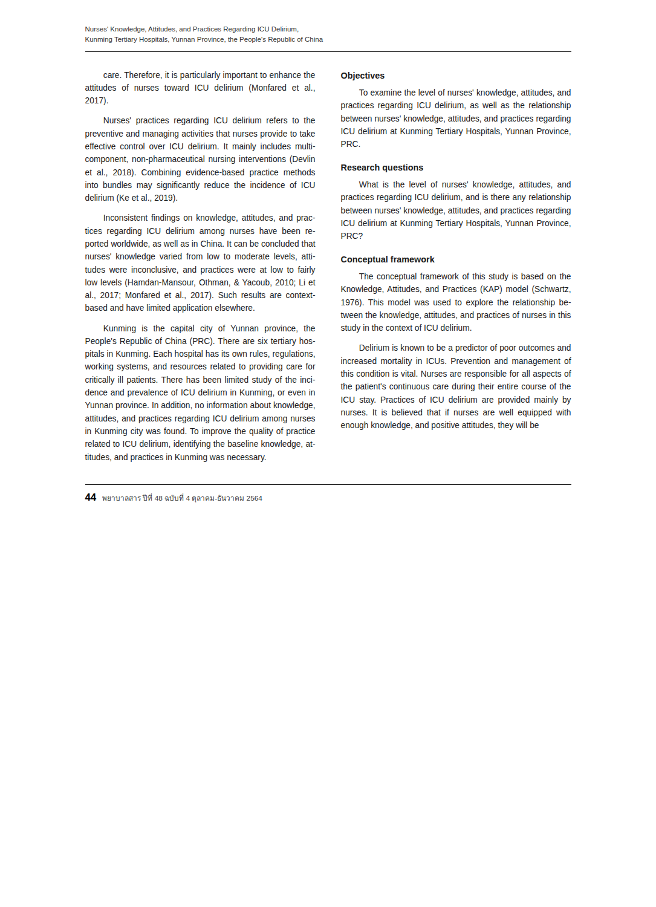Nurses' Knowledge, Attitudes, and Practices Regarding ICU Delirium,
Kunming Tertiary Hospitals, Yunnan Province, the People's Republic of China
care. Therefore, it is particularly important to enhance the attitudes of nurses toward ICU delirium (Monfared et al., 2017).
Nurses' practices regarding ICU delirium refers to the preventive and managing activities that nurses provide to take effective control over ICU delirium. It mainly includes multi-component, non-pharmaceutical nursing interventions (Devlin et al., 2018). Combining evidence-based practice methods into bundles may significantly reduce the incidence of ICU delirium (Ke et al., 2019).
Inconsistent findings on knowledge, attitudes, and practices regarding ICU delirium among nurses have been reported worldwide, as well as in China. It can be concluded that nurses' knowledge varied from low to moderate levels, attitudes were inconclusive, and practices were at low to fairly low levels (Hamdan-Mansour, Othman, & Yacoub, 2010; Li et al., 2017; Monfared et al., 2017). Such results are context-based and have limited application elsewhere.
Kunming is the capital city of Yunnan province, the People's Republic of China (PRC). There are six tertiary hospitals in Kunming. Each hospital has its own rules, regulations, working systems, and resources related to providing care for critically ill patients. There has been limited study of the incidence and prevalence of ICU delirium in Kunming, or even in Yunnan province. In addition, no information about knowledge, attitudes, and practices regarding ICU delirium among nurses in Kunming city was found. To improve the quality of practice related to ICU delirium, identifying the baseline knowledge, attitudes, and practices in Kunming was necessary.
Objectives
To examine the level of nurses' knowledge, attitudes, and practices regarding ICU delirium, as well as the relationship between nurses' knowledge, attitudes, and practices regarding ICU delirium at Kunming Tertiary Hospitals, Yunnan Province, PRC.
Research questions
What is the level of nurses' knowledge, attitudes, and practices regarding ICU delirium, and is there any relationship between nurses' knowledge, attitudes, and practices regarding ICU delirium at Kunming Tertiary Hospitals, Yunnan Province, PRC?
Conceptual framework
The conceptual framework of this study is based on the Knowledge, Attitudes, and Practices (KAP) model (Schwartz, 1976). This model was used to explore the relationship between the knowledge, attitudes, and practices of nurses in this study in the context of ICU delirium.
Delirium is known to be a predictor of poor outcomes and increased mortality in ICUs. Prevention and management of this condition is vital. Nurses are responsible for all aspects of the patient's continuous care during their entire course of the ICU stay. Practices of ICU delirium are provided mainly by nurses. It is believed that if nurses are well equipped with enough knowledge, and positive attitudes, they will be
44 พยาบาลสาร ปีที่ 48 ฉบับที่ 4 ตุลาคม-ธันวาคม 2564